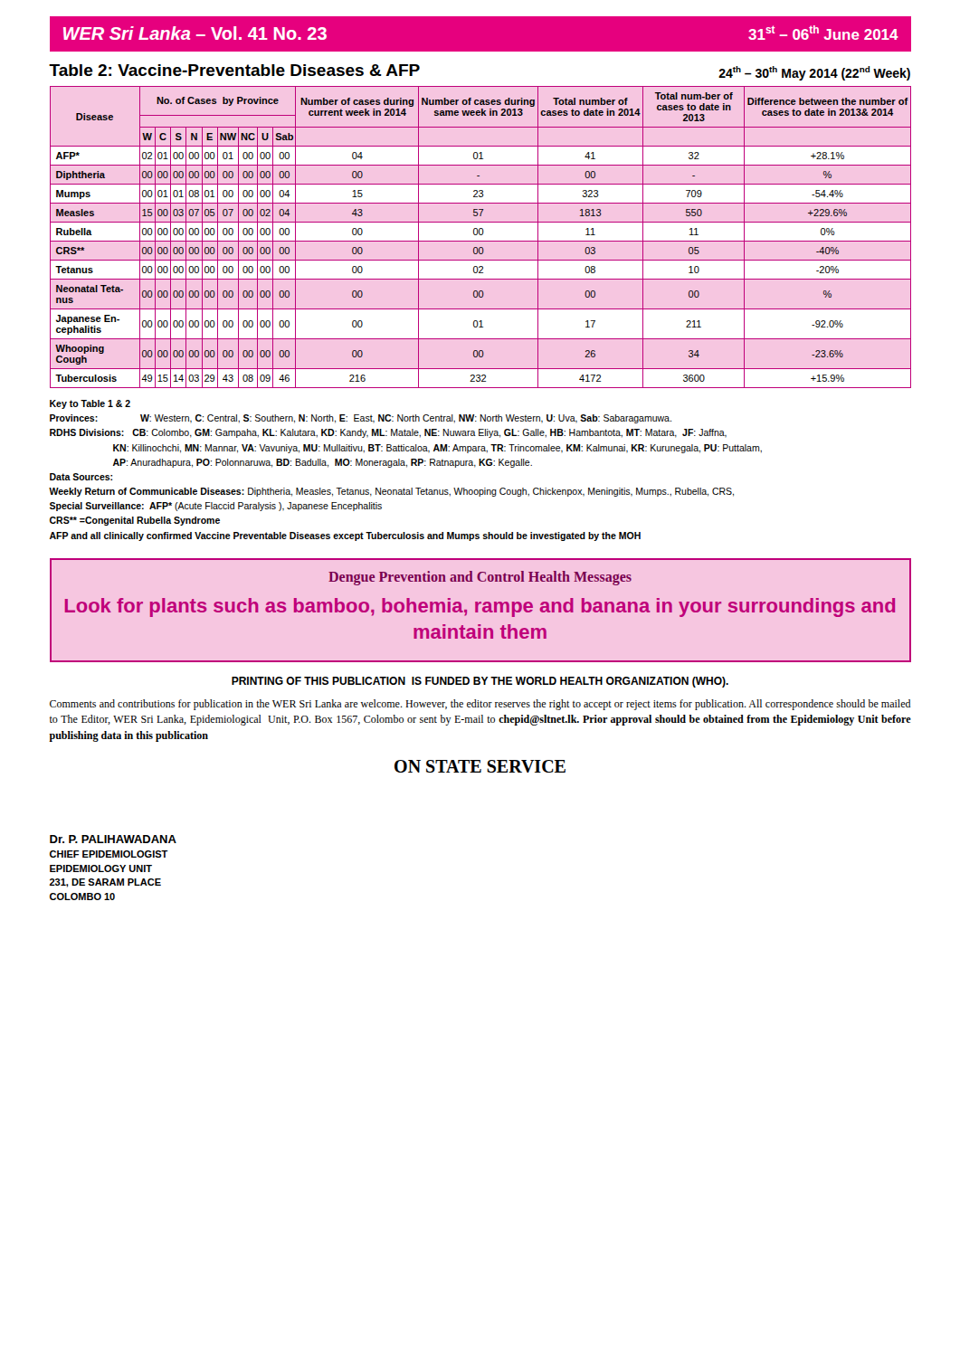WER Sri Lanka – Vol. 41 No. 23
31st – 06th June 2014
Table 2: Vaccine-Preventable Diseases & AFP
24th – 30th May 2014 (22nd Week)
| Disease | No. of Cases by Province | Number of cases during current week in 2014 | Number of cases during same week in 2013 | Total number of cases to date in 2014 | Total num-ber of cases to date in 2013 | Difference between the number of cases to date in 2013& 2014 |
| --- | --- | --- | --- | --- | --- | --- |
| W | C | S | N | E | NW | NC | U | Sab | | | | | |
| AFP* | 02 | 01 | 00 | 00 | 00 | 01 | 00 | 00 | 00 | 04 | 01 | 41 | 32 | +28.1% |
| Diphtheria | 00 | 00 | 00 | 00 | 00 | 00 | 00 | 00 | 00 | 00 | - | 00 | - | % |
| Mumps | 00 | 01 | 01 | 08 | 01 | 00 | 00 | 00 | 04 | 15 | 23 | 323 | 709 | -54.4% |
| Measles | 15 | 00 | 03 | 07 | 05 | 07 | 00 | 02 | 04 | 43 | 57 | 1813 | 550 | +229.6% |
| Rubella | 00 | 00 | 00 | 00 | 00 | 00 | 00 | 00 | 00 | 00 | 00 | 11 | 11 | 0% |
| CRS** | 00 | 00 | 00 | 00 | 00 | 00 | 00 | 00 | 00 | 00 | 00 | 03 | 05 | -40% |
| Tetanus | 00 | 00 | 00 | 00 | 00 | 00 | 00 | 00 | 00 | 00 | 02 | 08 | 10 | -20% |
| Neonatal Teta-nus | 00 | 00 | 00 | 00 | 00 | 00 | 00 | 00 | 00 | 00 | 00 | 00 | 00 | % |
| Japanese En-cephalitis | 00 | 00 | 00 | 00 | 00 | 00 | 00 | 00 | 00 | 00 | 01 | 17 | 211 | -92.0% |
| Whooping Cough | 00 | 00 | 00 | 00 | 00 | 00 | 00 | 00 | 00 | 00 | 00 | 26 | 34 | -23.6% |
| Tuberculosis | 49 | 15 | 14 | 03 | 29 | 43 | 08 | 09 | 46 | 216 | 232 | 4172 | 3600 | +15.9% |
Key to Table 1 & 2
Provinces: W: Western, C: Central, S: Southern, N: North, E: East, NC: North Central, NW: North Western, U: Uva, Sab: Sabaragamuwa.
RDHS Divisions: CB: Colombo, GM: Gampaha, KL: Kalutara, KD: Kandy, ML: Matale, NE: Nuwara Eliya, GL: Galle, HB: Hambantota, MT: Matara, JF: Jaffna,
KN: Killinochchi, MN: Mannar, VA: Vavuniya, MU: Mullaitivu, BT: Batticaloa, AM: Ampara, TR: Trincomalee, KM: Kalmunai, KR: Kurunegala, PU: Puttalam,
AP: Anuradhapura, PO: Polonnaruwa, BD: Badulla, MO: Moneragala, RP: Ratnapura, KG: Kegalle.
Data Sources:
Weekly Return of Communicable Diseases: Diphtheria, Measles, Tetanus, Neonatal Tetanus, Whooping Cough, Chickenpox, Meningitis, Mumps., Rubella, CRS,
Special Surveillance: AFP* (Acute Flaccid Paralysis ), Japanese Encephalitis
CRS** =Congenital Rubella Syndrome
AFP and all clinically confirmed Vaccine Preventable Diseases except Tuberculosis and Mumps should be investigated by the MOH
Dengue Prevention and Control Health Messages
Look for plants such as bamboo, bohemia, rampe and banana in your surroundings and maintain them
PRINTING OF THIS PUBLICATION IS FUNDED BY THE WORLD HEALTH ORGANIZATION (WHO).
Comments and contributions for publication in the WER Sri Lanka are welcome. However, the editor reserves the right to accept or reject items for publication. All correspondence should be mailed to The Editor, WER Sri Lanka, Epidemiological Unit, P.O. Box 1567, Colombo or sent by E-mail to chepid@sltnet.lk. Prior approval should be obtained from the Epidemiology Unit before publishing data in this publication
ON STATE SERVICE
Dr. P. PALIHAWADANA
CHIEF EPIDEMIOLOGIST
EPIDEMIOLOGY UNIT
231, DE SARAM PLACE
COLOMBO 10